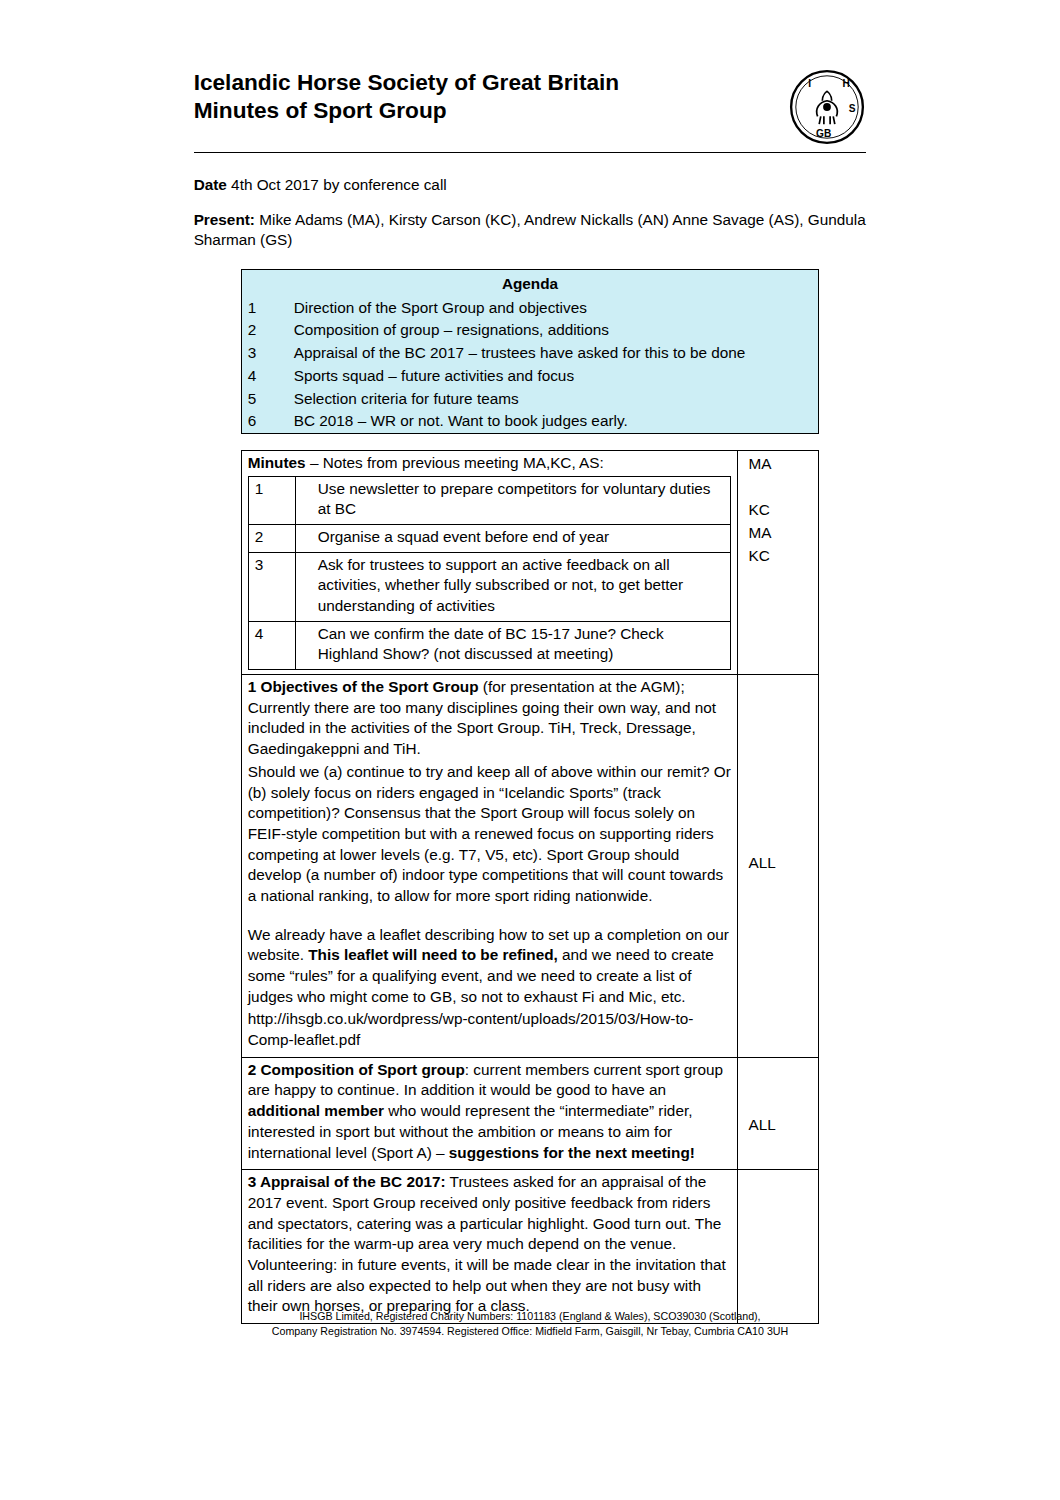Icelandic Horse Society of Great Britain
Minutes of Sport Group
I H S GB
Date 4th Oct 2017 by conference call
Present: Mike Adams (MA), Kirsty Carson (KC), Andrew Nickalls (AN) Anne Savage (AS), Gundula Sharman (GS)
| Agenda |
| --- |
| 1 | Direction of the Sport Group and objectives |
| 2 | Composition of group – resignations, additions |
| 3 | Appraisal of the BC 2017 – trustees have asked for this to be done |
| 4 | Sports squad – future activities and focus |
| 5 | Selection criteria for future teams |
| 6 | BC 2018 – WR or not. Want to book judges early. |
| Minutes – Notes from previous meeting MA,KC, AS: / 1 / Use newsletter to prepare competitors for voluntary duties at BC / / 2 / Organise a squad event before end of year / / 3 / Ask for trustees to support an active feedback on all activities, whether fully subscribed or not, to get better understanding of activities / / 4 / Can we confirm the date of BC 15-17 June? Check Highland Show? (not discussed at meeting) / | MA KC MA KC |
| 1 Objectives of the Sport Group (for presentation at the AGM); Currently there are too many disciplines going their own way, and not included in the activities of the Sport Group. TiH, Treck, Dressage, Gaedingakeppni and TiH. Should we (a) continue to try and keep all of above within our remit? Or (b) solely focus on riders engaged in “Icelandic Sports” (track competition)? Consensus that the Sport Group will focus solely on FEIF-style competition but with a renewed focus on supporting riders competing at lower levels (e.g. T7, V5, etc). Sport Group should develop (a number of) indoor type competitions that will count towards a national ranking, to allow for more sport riding nationwide. We already have a leaflet describing how to set up a completion on our website. This leaflet will need to be refined, and we need to create some “rules” for a qualifying event, and we need to create a list of judges who might come to GB, so not to exhaust Fi and Mic, etc. http://ihsgb.co.uk/wordpress/wp-content/uploads/2015/03/How-to-Comp-leaflet.pdf | ALL |
| 2 Composition of Sport group : current members current sport group are happy to continue. In addition it would be good to have an additional member who would represent the “intermediate” rider, interested in sport but without the ambition or means to aim for international level (Sport A) – suggestions for the next meeting! | ALL |
| 3 Appraisal of the BC 2017: Trustees asked for an appraisal of the 2017 event. Sport Group received only positive feedback from riders and spectators, catering was a particular highlight. Good turn out. The facilities for the warm-up area very much depend on the venue. Volunteering: in future events, it will be made clear in the invitation that all riders are also expected to help out when they are not busy with their own horses, or preparing for a class. | |
IHSGB Limited, Registered Charity Numbers: 1101183 (England & Wales), SCO39030 (Scotland),
Company Registration No. 3974594. Registered Office: Midfield Farm, Gaisgill, Nr Tebay, Cumbria CA10 3UH